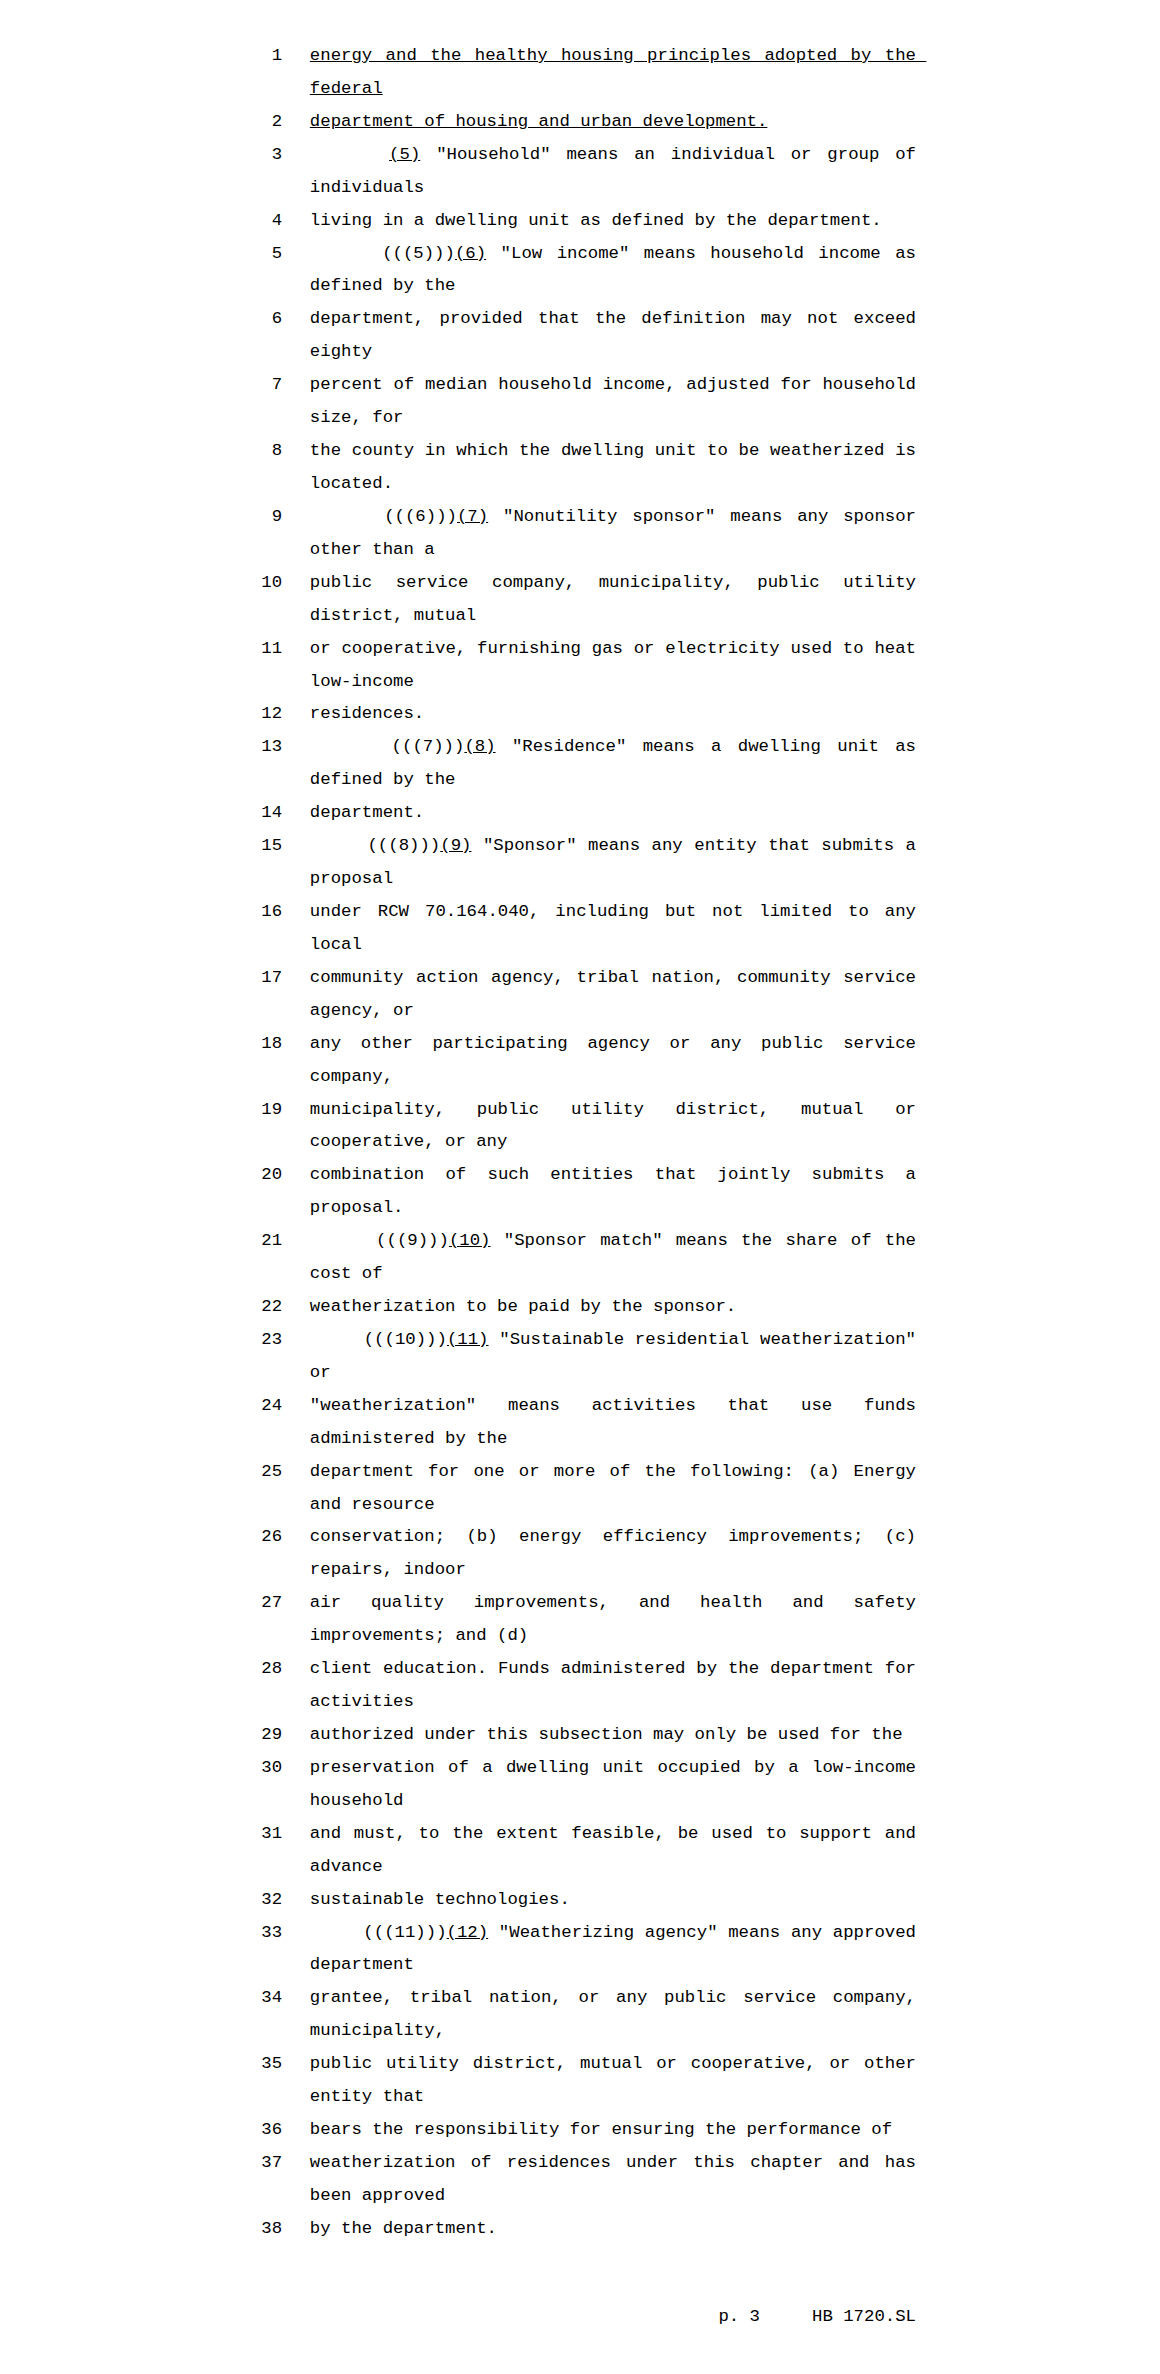1 energy and the healthy housing principles adopted by the federal
2 department of housing and urban development.
3 (5) "Household" means an individual or group of individuals
4 living in a dwelling unit as defined by the department.
5 (((5)))(6) "Low income" means household income as defined by the
6 department, provided that the definition may not exceed eighty
7 percent of median household income, adjusted for household size, for
8 the county in which the dwelling unit to be weatherized is located.
9 (((6)))(7) "Nonutility sponsor" means any sponsor other than a
10 public service company, municipality, public utility district, mutual
11 or cooperative, furnishing gas or electricity used to heat low-income
12 residences.
13 (((7)))(8) "Residence" means a dwelling unit as defined by the
14 department.
15 (((8)))(9) "Sponsor" means any entity that submits a proposal
16 under RCW 70.164.040, including but not limited to any local
17 community action agency, tribal nation, community service agency, or
18 any other participating agency or any public service company,
19 municipality, public utility district, mutual or cooperative, or any
20 combination of such entities that jointly submits a proposal.
21 (((9)))(10) "Sponsor match" means the share of the cost of
22 weatherization to be paid by the sponsor.
23 (((10)))(11) "Sustainable residential weatherization" or
24"weatherization" means activities that use funds administered by the
25 department for one or more of the following: (a) Energy and resource
26 conservation; (b) energy efficiency improvements; (c) repairs, indoor
27 air quality improvements, and health and safety improvements; and (d)
28 client education. Funds administered by the department for activities
29 authorized under this subsection may only be used for the
30 preservation of a dwelling unit occupied by a low-income household
31 and must, to the extent feasible, be used to support and advance
32 sustainable technologies.
33 (((11)))(12) "Weatherizing agency" means any approved department
34 grantee, tribal nation, or any public service company, municipality,
35 public utility district, mutual or cooperative, or other entity that
36 bears the responsibility for ensuring the performance of
37 weatherization of residences under this chapter and has been approved
38 by the department.
p. 3 HB 1720.SL